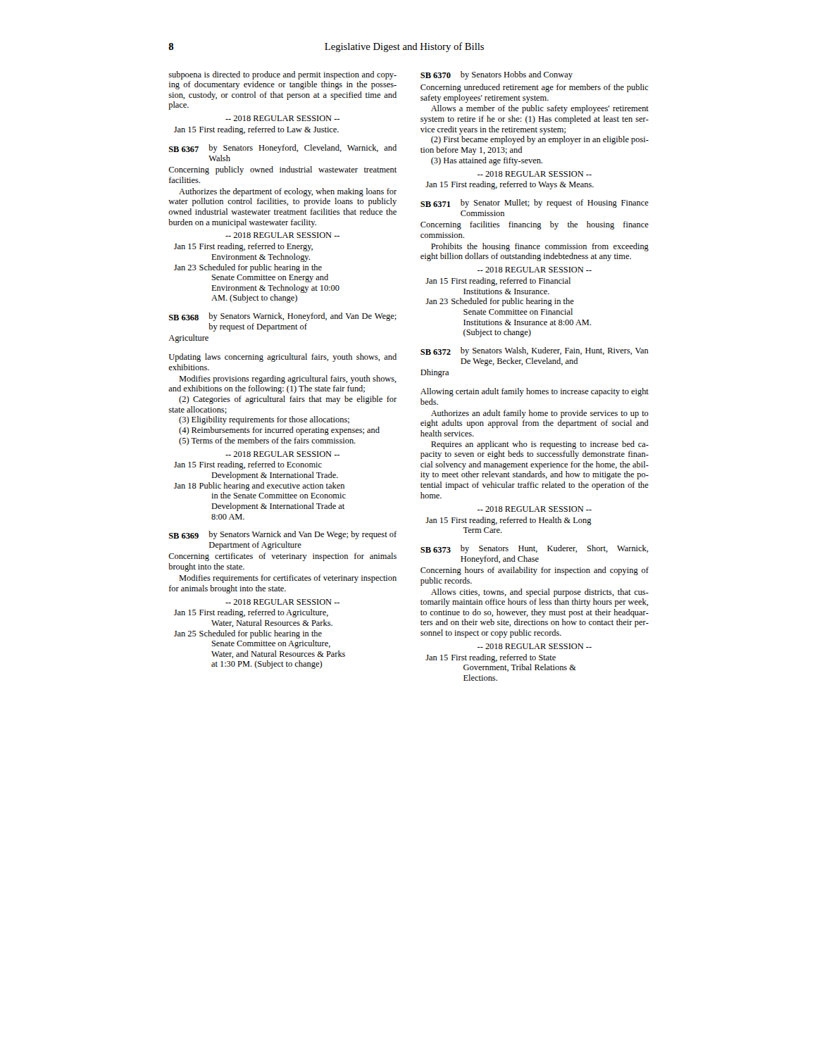8 Legislative Digest and History of Bills
subpoena is directed to produce and permit inspection and copying of documentary evidence or tangible things in the possession, custody, or control of that person at a specified time and place.
-- 2018 REGULAR SESSION --
Jan 15 First reading, referred to Law & Justice.
SB 6367 by Senators Honeyford, Cleveland, Warnick, and Walsh
Concerning publicly owned industrial wastewater treatment facilities.
Authorizes the department of ecology, when making loans for water pollution control facilities, to provide loans to publicly owned industrial wastewater treatment facilities that reduce the burden on a municipal wastewater facility.
-- 2018 REGULAR SESSION --
Jan 15 First reading, referred to Energy,Environment & Technology.
Jan 23 Scheduled for public hearing in theSenate Committee on Energy and Environment & Technology at 10:00 AM. (Subject to change)
SB 6368 by Senators Warnick, Honeyford, and Van De Wege; by request of Department of
Agriculture
Updating laws concerning agricultural fairs, youth shows, and exhibitions.
Modifies provisions regarding agricultural fairs, youth shows, and exhibitions on the following: (1) The state fair fund;
(2) Categories of agricultural fairs that may be eligible for state allocations;
(3) Eligibility requirements for those allocations;
(4) Reimbursements for incurred operating expenses; and
(5) Terms of the members of the fairs commission.
-- 2018 REGULAR SESSION --
Jan 15 First reading, referred to EconomicDevelopment & International Trade.
Jan 18 Public hearing and executive action takenin the Senate Committee on Economic Development & International Trade at 8:00 AM.
SB 6369 by Senators Warnick and Van De Wege; by request of Department of Agriculture
Concerning certificates of veterinary inspection for animals brought into the state.
Modifies requirements for certificates of veterinary inspection for animals brought into the state.
-- 2018 REGULAR SESSION --
Jan 15 First reading, referred to Agriculture,Water, Natural Resources & Parks.
Jan 25 Scheduled for public hearing in theSenate Committee on Agriculture, Water, and Natural Resources & Parks at 1:30 PM. (Subject to change)
SB 6370 by Senators Hobbs and Conway
Concerning unreduced retirement age for members of the public safety employees' retirement system.
Allows a member of the public safety employees' retirement system to retire if he or she: (1) Has completed at least ten service credit years in the retirement system;
(2) First became employed by an employer in an eligible position before May 1, 2013; and
(3) Has attained age fifty-seven.
-- 2018 REGULAR SESSION --
Jan 15 First reading, referred to Ways & Means.
SB 6371 by Senator Mullet; by request of Housing Finance Commission
Concerning facilities financing by the housing finance commission.
Prohibits the housing finance commission from exceeding eight billion dollars of outstanding indebtedness at any time.
-- 2018 REGULAR SESSION --
Jan 15 First reading, referred to FinancialInstitutions & Insurance.
Jan 23 Scheduled for public hearing in theSenate Committee on Financial Institutions & Insurance at 8:00 AM.(Subject to change)
SB 6372 by Senators Walsh, Kuderer, Fain, Hunt, Rivers, Van De Wege, Becker, Cleveland, and
Dhingra
Allowing certain adult family homes to increase capacity to eight beds.
Authorizes an adult family home to provide services to up to eight adults upon approval from the department of social and health services.
Requires an applicant who is requesting to increase bed capacity to seven or eight beds to successfully demonstrate financial solvency and management experience for the home, the ability to meet other relevant standards, and how to mitigate the potential impact of vehicular traffic related to the operation of the home.
-- 2018 REGULAR SESSION --
Jan 15 First reading, referred to Health & LongTerm Care.
SB 6373 by Senators Hunt, Kuderer, Short, Warnick, Honeyford, and Chase
Concerning hours of availability for inspection and copying of public records.
Allows cities, towns, and special purpose districts, that customarily maintain office hours of less than thirty hours per week, to continue to do so, however, they must post at their headquarters and on their web site, directions on how to contact their personnel to inspect or copy public records.
-- 2018 REGULAR SESSION --
Jan 15 First reading, referred to StateGovernment, Tribal Relations &Elections.